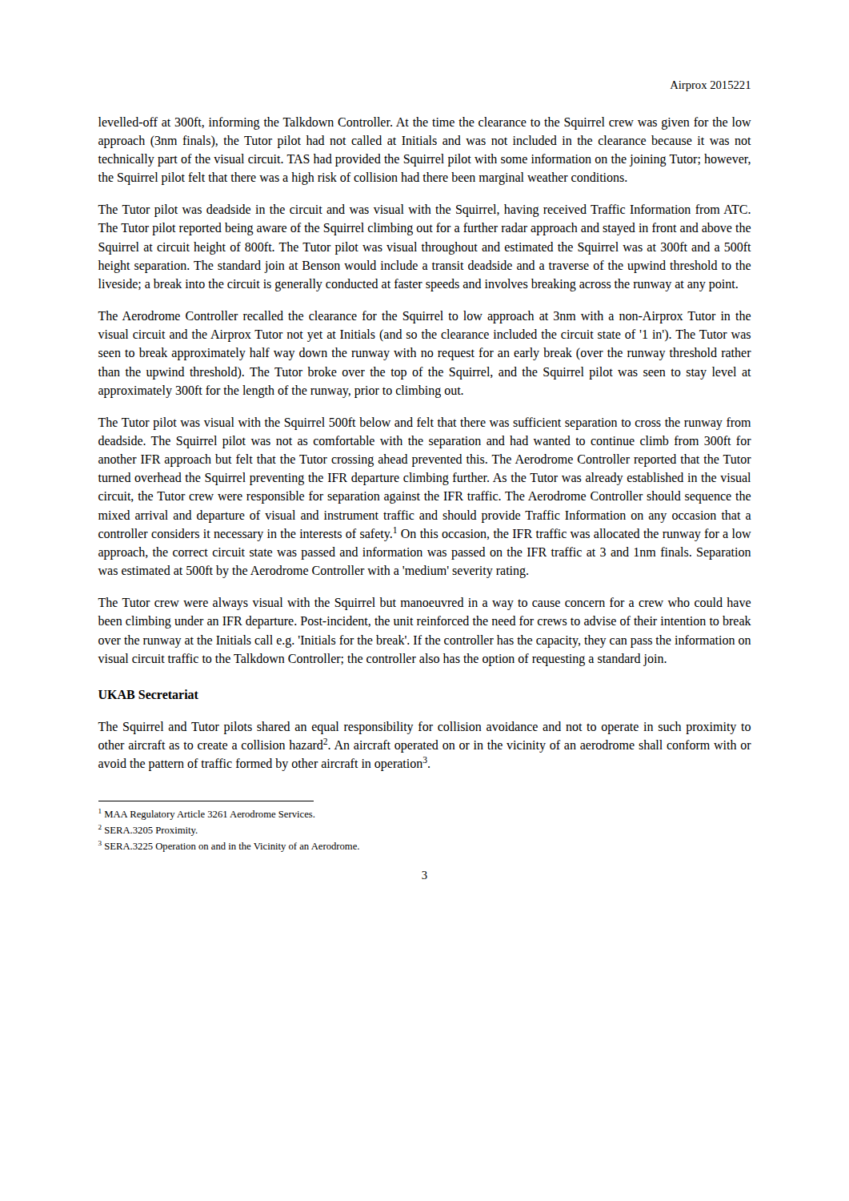Airprox 2015221
levelled-off at 300ft, informing the Talkdown Controller. At the time the clearance to the Squirrel crew was given for the low approach (3nm finals), the Tutor pilot had not called at Initials and was not included in the clearance because it was not technically part of the visual circuit. TAS had provided the Squirrel pilot with some information on the joining Tutor; however, the Squirrel pilot felt that there was a high risk of collision had there been marginal weather conditions.
The Tutor pilot was deadside in the circuit and was visual with the Squirrel, having received Traffic Information from ATC. The Tutor pilot reported being aware of the Squirrel climbing out for a further radar approach and stayed in front and above the Squirrel at circuit height of 800ft. The Tutor pilot was visual throughout and estimated the Squirrel was at 300ft and a 500ft height separation. The standard join at Benson would include a transit deadside and a traverse of the upwind threshold to the liveside; a break into the circuit is generally conducted at faster speeds and involves breaking across the runway at any point.
The Aerodrome Controller recalled the clearance for the Squirrel to low approach at 3nm with a non-Airprox Tutor in the visual circuit and the Airprox Tutor not yet at Initials (and so the clearance included the circuit state of '1 in'). The Tutor was seen to break approximately half way down the runway with no request for an early break (over the runway threshold rather than the upwind threshold). The Tutor broke over the top of the Squirrel, and the Squirrel pilot was seen to stay level at approximately 300ft for the length of the runway, prior to climbing out.
The Tutor pilot was visual with the Squirrel 500ft below and felt that there was sufficient separation to cross the runway from deadside. The Squirrel pilot was not as comfortable with the separation and had wanted to continue climb from 300ft for another IFR approach but felt that the Tutor crossing ahead prevented this. The Aerodrome Controller reported that the Tutor turned overhead the Squirrel preventing the IFR departure climbing further. As the Tutor was already established in the visual circuit, the Tutor crew were responsible for separation against the IFR traffic. The Aerodrome Controller should sequence the mixed arrival and departure of visual and instrument traffic and should provide Traffic Information on any occasion that a controller considers it necessary in the interests of safety.1 On this occasion, the IFR traffic was allocated the runway for a low approach, the correct circuit state was passed and information was passed on the IFR traffic at 3 and 1nm finals. Separation was estimated at 500ft by the Aerodrome Controller with a 'medium' severity rating.
The Tutor crew were always visual with the Squirrel but manoeuvred in a way to cause concern for a crew who could have been climbing under an IFR departure. Post-incident, the unit reinforced the need for crews to advise of their intention to break over the runway at the Initials call e.g. 'Initials for the break'. If the controller has the capacity, they can pass the information on visual circuit traffic to the Talkdown Controller; the controller also has the option of requesting a standard join.
UKAB Secretariat
The Squirrel and Tutor pilots shared an equal responsibility for collision avoidance and not to operate in such proximity to other aircraft as to create a collision hazard2. An aircraft operated on or in the vicinity of an aerodrome shall conform with or avoid the pattern of traffic formed by other aircraft in operation3.
1 MAA Regulatory Article 3261 Aerodrome Services.
2 SERA.3205 Proximity.
3 SERA.3225 Operation on and in the Vicinity of an Aerodrome.
3